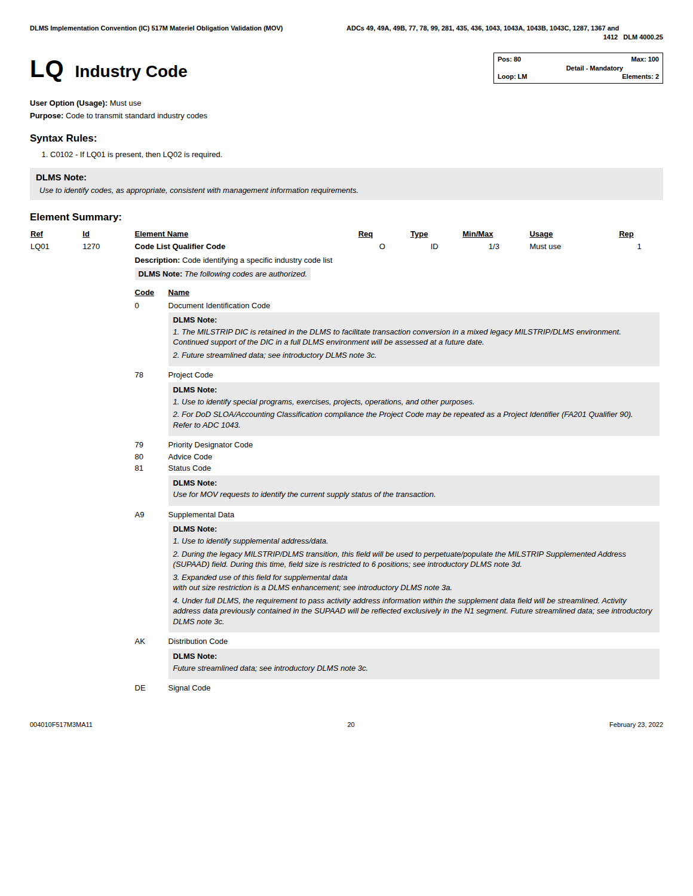DLMS Implementation Convention (IC) 517M Materiel Obligation Validation (MOV)
ADCs 49, 49A, 49B, 77, 78, 99, 281, 435, 436, 1043, 1043A, 1043B, 1043C, 1287, 1367 and
1412 DLM 4000.25
LQ Industry Code
Pos: 80 Max: 100
Detail - Mandatory
Loop: LM Elements: 2
User Option (Usage): Must use
Purpose: Code to transmit standard industry codes
Syntax Rules:
C0102 - If LQ01 is present, then LQ02 is required.
DLMS Note:
Use to identify codes, as appropriate, consistent with management information requirements.
Element Summary:
| Ref | Id | Element Name | Req | Type | Min/Max | Usage | Rep |
| --- | --- | --- | --- | --- | --- | --- | --- |
| LQ01 | 1270 | Code List Qualifier Code | O | ID | 1/3 | Must use | 1 |
| | | Description: Code identifying a specific industry code list DLMS Note: The following codes are authorized. Code Name 0 Document Identification Code DLMS Note: 1. The MILSTRIP DIC is retained in the DLMS to facilitate transaction conversion in a mixed legacy MILSTRIP/DLMS environment. Continued support of the DIC in a full DLMS environment will be assessed at a future date. 2. Future streamlined data; see introductory DLMS note 3c. 78 Project Code DLMS Note: 1. Use to identify special programs, exercises, projects, operations, and other purposes. 2. For DoD SLOA/Accounting Classification compliance the Project Code may be repeated as a Project Identifier (FA201 Qualifier 90). Refer to ADC 1043. 79 Priority Designator Code 80 Advice Code 81 Status Code DLMS Note: Use for MOV requests to identify the current supply status of the transaction. A9 Supplemental Data DLMS Note: 1. Use to identify supplemental address/data. 2. During the legacy MILSTRIP/DLMS transition, this field will be used to perpetuate/populate the MILSTRIP Supplemented Address (SUPAAD) field. During this time, field size is restricted to 6 positions; see introductory DLMS note 3d. 3. Expanded use of this field for supplemental data with out size restriction is a DLMS enhancement; see introductory DLMS note 3a. 4. Under full DLMS, the requirement to pass activity address information within the supplement data field will be streamlined. Activity address data previously contained in the SUPAAD will be reflected exclusively in the N1 segment. Future streamlined data; see introductory DLMS note 3c. AK Distribution Code DLMS Note: Future streamlined data; see introductory DLMS note 3c. DE Signal Code |
004010F517M3MA11 20 February 23, 2022